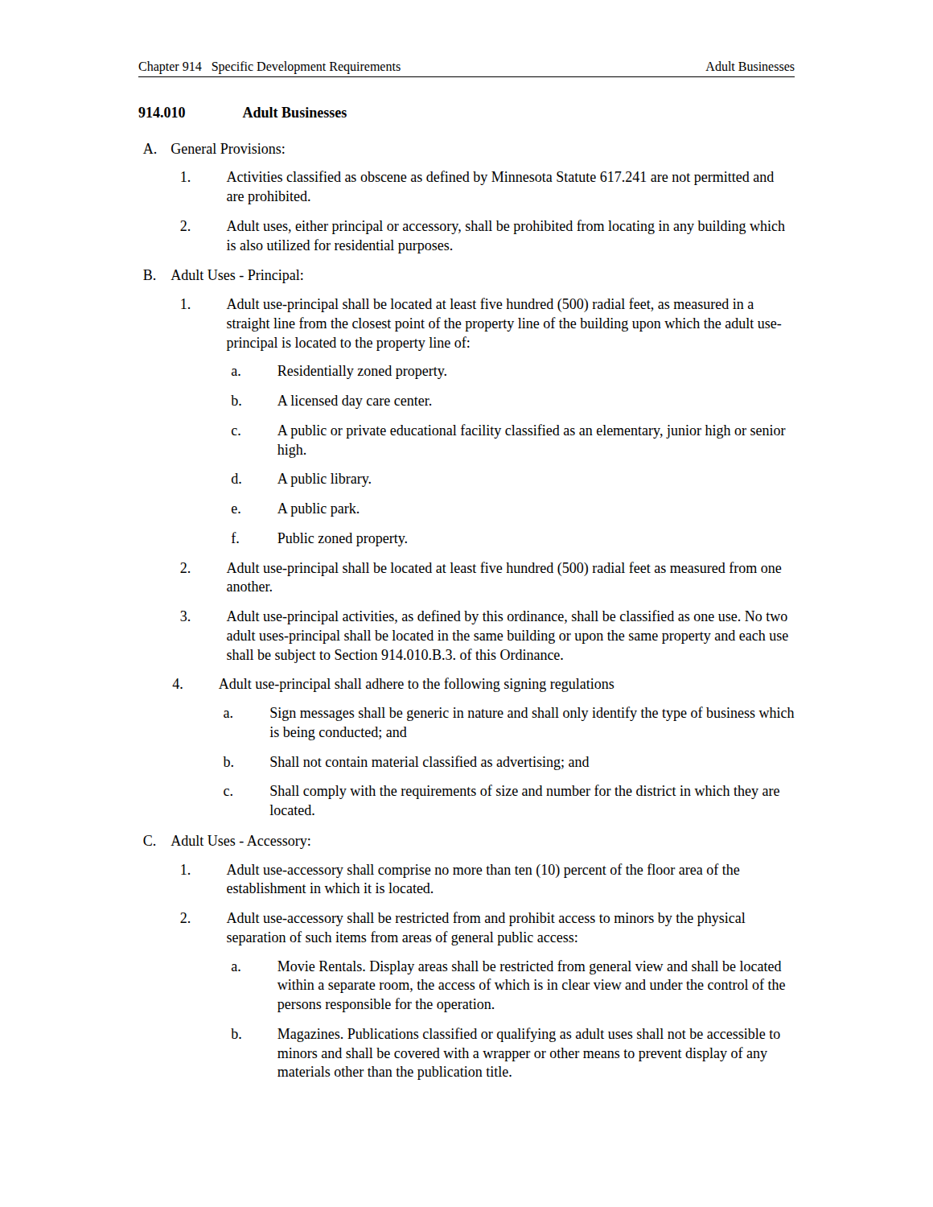Chapter 914 Specific Development Requirements Adult Businesses
914.010 Adult Businesses
A.
General Provisions:
1.
Activities classified as obscene as defined by Minnesota Statute 617.241 are not permitted and are prohibited.
2.
Adult uses, either principal or accessory, shall be prohibited from locating in any building which is also utilized for residential purposes.
B.
Adult Uses - Principal:
1.
Adult use-principal shall be located at least five hundred (500) radial feet, as measured in a straight line from the closest point of the property line of the building upon which the adult use-principal is located to the property line of:
a.
Residentially zoned property.
b.
A licensed day care center.
c.
A public or private educational facility classified as an elementary, junior high or senior high.
d.
A public library.
e.
A public park.
f.
Public zoned property.
2.
Adult use-principal shall be located at least five hundred (500) radial feet as measured from one another.
3.
Adult use-principal activities, as defined by this ordinance, shall be classified as one use. No two adult uses-principal shall be located in the same building or upon the same property and each use shall be subject to Section 914.010.B.3. of this Ordinance.
4.
Adult use-principal shall adhere to the following signing regulations
a.
Sign messages shall be generic in nature and shall only identify the type of business which is being conducted; and
b.
Shall not contain material classified as advertising; and
c.
Shall comply with the requirements of size and number for the district in which they are located.
C.
Adult Uses - Accessory:
1.
Adult use-accessory shall comprise no more than ten (10) percent of the floor area of the establishment in which it is located.
2.
Adult use-accessory shall be restricted from and prohibit access to minors by the physical separation of such items from areas of general public access:
a.
Movie Rentals. Display areas shall be restricted from general view and shall be located within a separate room, the access of which is in clear view and under the control of the persons responsible for the operation.
b.
Magazines. Publications classified or qualifying as adult uses shall not be accessible to minors and shall be covered with a wrapper or other means to prevent display of any materials other than the publication title.